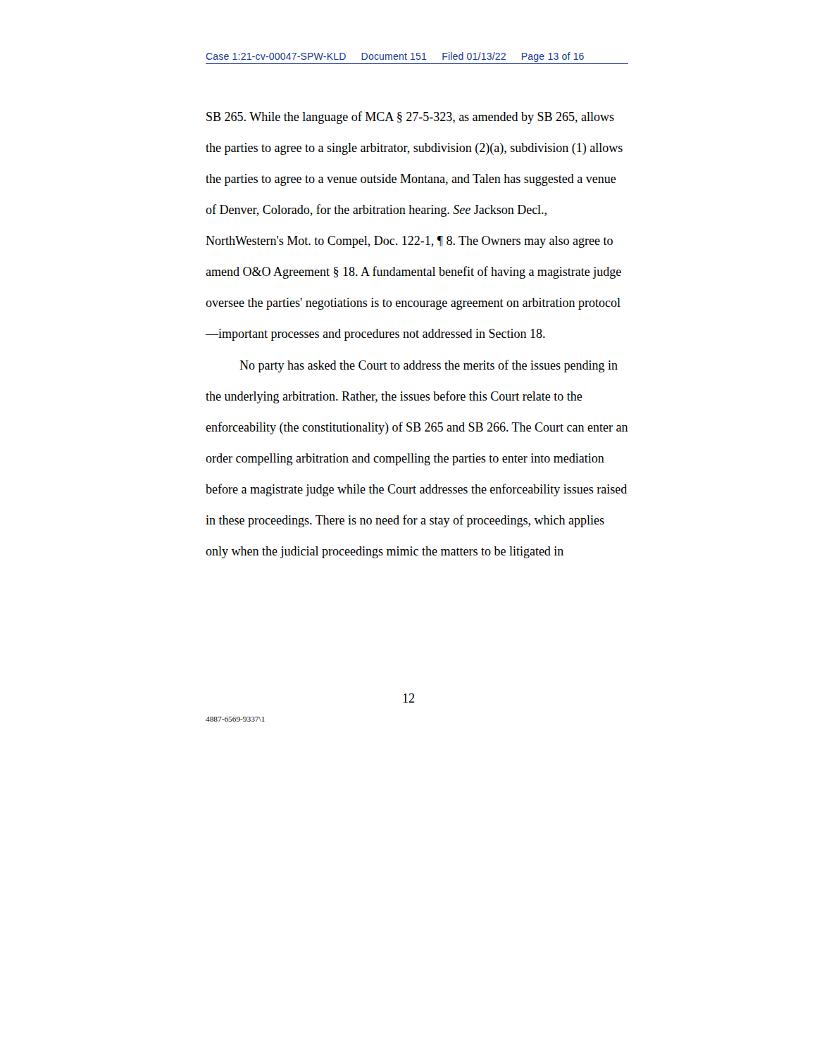Case 1:21-cv-00047-SPW-KLD Document 151 Filed 01/13/22 Page 13 of 16
SB 265. While the language of MCA § 27-5-323, as amended by SB 265, allows the parties to agree to a single arbitrator, subdivision (2)(a), subdivision (1) allows the parties to agree to a venue outside Montana, and Talen has suggested a venue of Denver, Colorado, for the arbitration hearing. See Jackson Decl., NorthWestern's Mot. to Compel, Doc. 122-1, ¶ 8. The Owners may also agree to amend O&O Agreement § 18. A fundamental benefit of having a magistrate judge oversee the parties' negotiations is to encourage agreement on arbitration protocol—important processes and procedures not addressed in Section 18.
No party has asked the Court to address the merits of the issues pending in the underlying arbitration. Rather, the issues before this Court relate to the enforceability (the constitutionality) of SB 265 and SB 266. The Court can enter an order compelling arbitration and compelling the parties to enter into mediation before a magistrate judge while the Court addresses the enforceability issues raised in these proceedings. There is no need for a stay of proceedings, which applies only when the judicial proceedings mimic the matters to be litigated in
12
4887-6569-9337\1